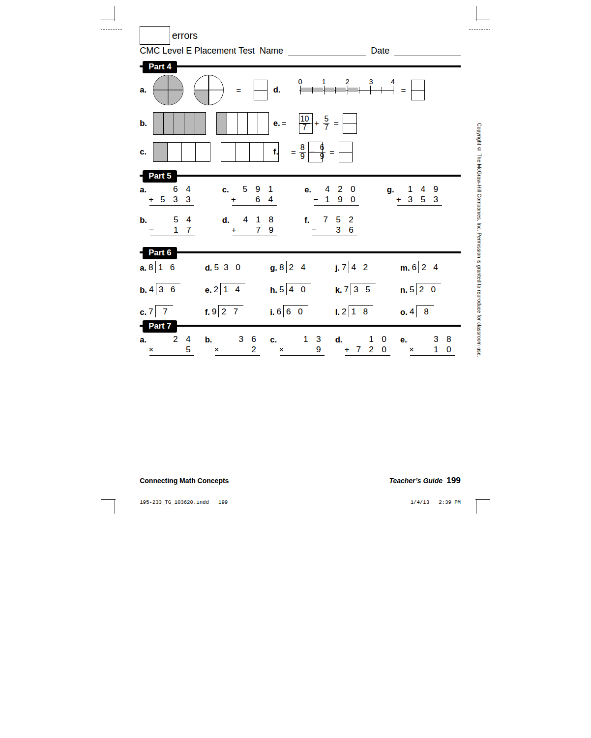errors
CMC Level E Placement Test Name Date
Part 4
a.
=
d.
0 1 2 3 4
=
b.
=
e.
107 + 57 =
c.
=
f.
89 − 69 =
Part 5
a.
6 4
+5 3 3
c.
5 9 1
+6 4
e.
4 2 0
−1 9 0
g.
1 4 9
+3 5 3
b.
5 4
−1 7
d.
4 1 8
+7 9
f.
7 5 2
−3 6
Part 6
a. 81 6
d. 53 0
g. 82 4
j. 74 2
m. 62 4
b. 43 6
e. 21 4
h. 54 0
k. 73 5
n. 52 0
c. 7 7
f. 92 7
i. 66 0
l. 21 8
o. 4 8
Part 7
a.
2 4
×5
b.
3 6
×2
c.
1 3
×9
d.
1 0
+7 2 0
e.
3 8
×1 0
Copyright © The McGraw-Hill Companies, Inc. Permission is granted to reproduce for classroom use.
Connecting Math Concepts
Teacher’s Guide 199
195-233_TG_103620.indd 199 1/4/13 2:39 PM